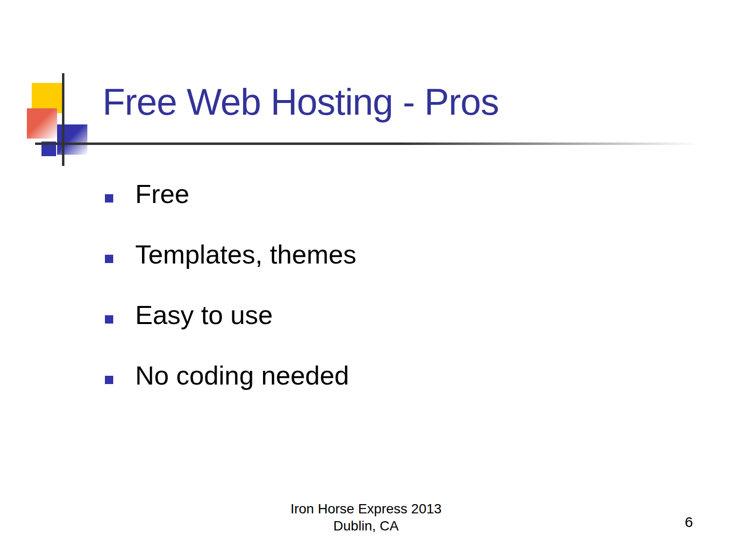Free Web Hosting - Pros
Free
Templates, themes
Easy to use
No coding needed
Iron Horse Express 2013
Dublin, CA
6